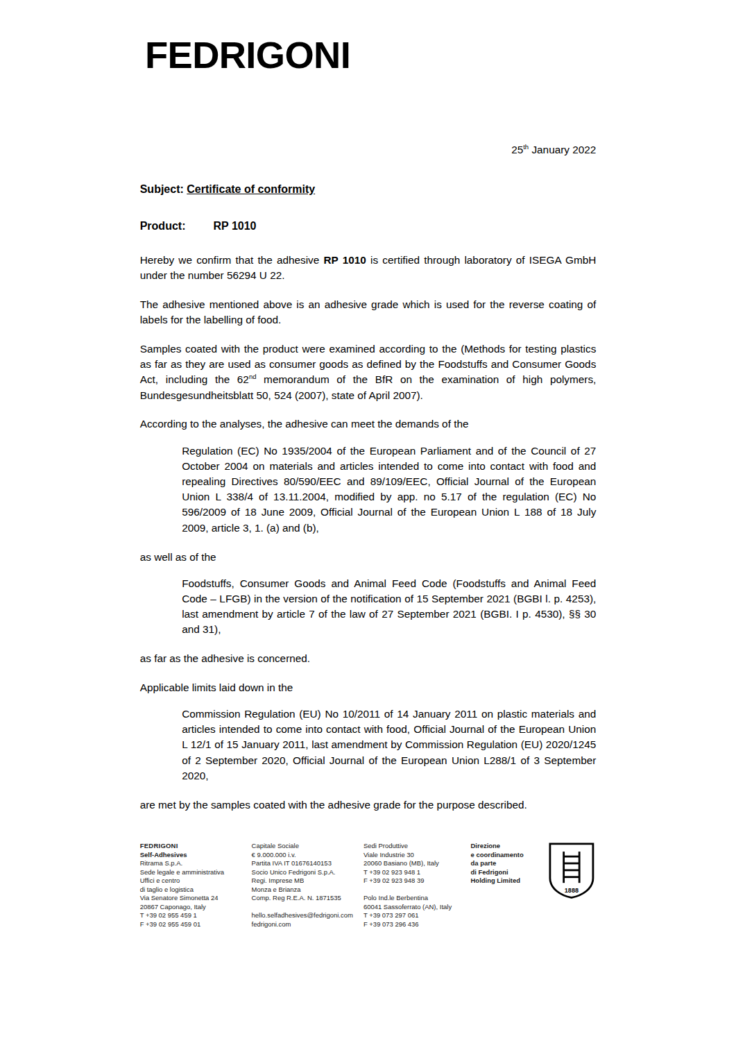FEDRIGONI
25th January 2022
Subject: Certificate of conformity
Product: RP 1010
Hereby we confirm that the adhesive RP 1010 is certified through laboratory of ISEGA GmbH under the number 56294 U 22.
The adhesive mentioned above is an adhesive grade which is used for the reverse coating of labels for the labelling of food.
Samples coated with the product were examined according to the (Methods for testing plastics as far as they are used as consumer goods as defined by the Foodstuffs and Consumer Goods Act, including the 62nd memorandum of the BfR on the examination of high polymers, Bundesgesundheitsblatt 50, 524 (2007), state of April 2007).
According to the analyses, the adhesive can meet the demands of the
Regulation (EC) No 1935/2004 of the European Parliament and of the Council of 27 October 2004 on materials and articles intended to come into contact with food and repealing Directives 80/590/EEC and 89/109/EEC, Official Journal of the European Union L 338/4 of 13.11.2004, modified by app. no 5.17 of the regulation (EC) No 596/2009 of 18 June 2009, Official Journal of the European Union L 188 of 18 July 2009, article 3, 1. (a) and (b),
as well as of the
Foodstuffs, Consumer Goods and Animal Feed Code (Foodstuffs and Animal Feed Code – LFGB) in the version of the notification of 15 September 2021 (BGBI l. p. 4253), last amendment by article 7 of the law of 27 September 2021 (BGBI. I p. 4530), §§ 30 and 31),
as far as the adhesive is concerned.
Applicable limits laid down in the
Commission Regulation (EU) No 10/2011 of 14 January 2011 on plastic materials and articles intended to come into contact with food, Official Journal of the European Union L 12/1 of 15 January 2011, last amendment by Commission Regulation (EU) 2020/1245 of 2 September 2020, Official Journal of the European Union L288/1 of 3 September 2020,
are met by the samples coated with the adhesive grade for the purpose described.
FEDRIGONI
Self-Adhesives
Ritrama S.p.A.
Sede legale e amministrativa
Uffici e centro
di taglio e logistica
Via Senatore Simonetta 24
20867 Caponago, Italy
T +39 02 955 459 1
F +39 02 955 459 01
Capitale Sociale
€ 9.000.000 i.v.
Partita IVA IT 01676140153
Socio Unico Fedrigoni S.p.A.
Regi. Imprese MB
Monza e Brianza
Comp. Reg R.E.A. N. 1871535
hello.selfadhesives@fedrigoni.com
fedrigoni.com
Sedi Produttive
Viale Industrie 30
20060 Basiano (MB), Italy
T +39 02 923 948 1
F +39 02 923 948 39
Polo Ind.le Berbentina
60041 Sassoferrato (AN), Italy
T +39 073 297 061
F +39 073 296 436
Direzione
e coordinamento
da parte
di Fedrigoni
Holding Limited
1888